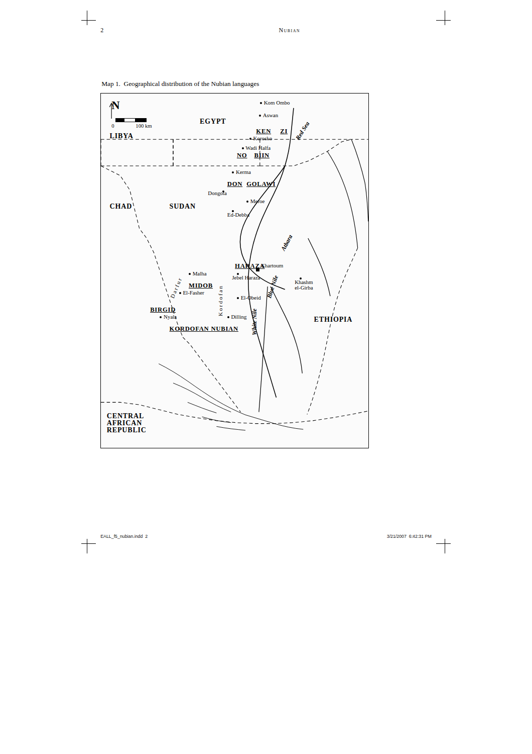2 Nubian
Map 1. Geographical distribution of the Nubian languages
N
0
100 km
EGYPT
LIBYA
CHAD
SUDAN
ETHIOPIA
CENTRAL
AFRICAN
REPUBLIC
KEN
ZI
NO
BIIN
DON
GOLAWI
HARAZA
MIDOB
BIRGID
KORDOFAN NUBIAN
Darfur
Kordofan
Red Sea
Atbara
Blue Nile
White Nile
Kom Ombo
Aswan
Korosko
Wadi Halfa
Kerma
Dongola
Meroe
Ed-Debba
Khartoum
Malha
Jebel Haraza
Khashm
el-Girba
El-Fasher
El-Obeid
Nyala
Dilling
EALL_f5_nubian.indd 2 3/21/2007 6:42:31 PM